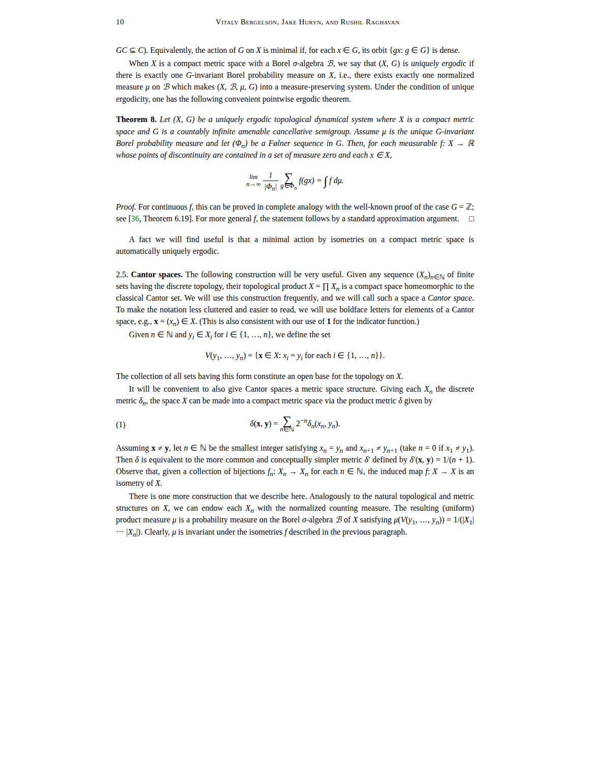10 Vitaly Bergelson, Jake Huryn, and Rushil Raghavan
GC ⊆ C). Equivalently, the action of G on X is minimal if, for each x ∈ G, its orbit {gx: g ∈ G} is dense.
When X is a compact metric space with a Borel σ-algebra ℬ, we say that (X, G) is uniquely ergodic if there is exactly one G-invariant Borel probability measure on X, i.e., there exists exactly one normalized measure μ on ℬ which makes (X, ℬ, μ, G) into a measure-preserving system. Under the condition of unique ergodicity, one has the following convenient pointwise ergodic theorem.
Theorem 8. Let (X, G) be a uniquely ergodic topological dynamical system where X is a compact metric space and G is a countably infinite amenable cancellative semigroup. Assume μ is the unique G-invariant Borel probability measure and let (Φn) be a Følner sequence in G. Then, for each measurable f: X → ℝ whose points of discontinuity are contained in a set of measure zero and each x ∈ X,
lim n→∞ 1|Φn| ∑g∈Φn f(gx) = ∫ f dμ.
Proof. For continuous f, this can be proved in complete analogy with the well-known proof of the case G = ℤ; see [36, Theorem 6.19]. For more general f, the statement follows by a standard approximation argument. □
A fact we will find useful is that a minimal action by isometries on a compact metric space is automatically uniquely ergodic.
2.5. Cantor spaces. The following construction will be very useful. Given any sequence (Xn)n∈ℕ of finite sets having the discrete topology, their topological product X = ∏ Xn is a compact space homeomorphic to the classical Cantor set. We will use this construction frequently, and we will call such a space a Cantor space. To make the notation less cluttered and easier to read, we will use boldface letters for elements of a Cantor space, e.g., x = (xn) ∈ X. (This is also consistent with our use of 1 for the indicator function.)
Given n ∈ ℕ and yi ∈ Xi for i ∈ {1, …, n}, we define the set
V(y1, …, yn) = {x ∈ X: xi = yi for each i ∈ {1, …, n}}.
The collection of all sets having this form constitute an open base for the topology on X.
It will be convenient to also give Cantor spaces a metric space structure. Giving each Xn the discrete metric δn, the space X can be made into a compact metric space via the product metric δ given by
(1) δ(x, y) = ∑n∈ℕ 2−nδn(xn, yn).
Assuming x ≠ y, let n ∈ ℕ be the smallest integer satisfying xn = yn and xn+1 ≠ yn+1 (take n = 0 if x1 ≠ y1). Then δ is equivalent to the more common and conceptually simpler metric δ′ defined by δ′(x, y) = 1/(n + 1). Observe that, given a collection of bijections fn: Xn → Xn for each n ∈ ℕ, the induced map f: X → X is an isometry of X.
There is one more construction that we describe here. Analogously to the natural topological and metric structures on X, we can endow each Xn with the normalized counting measure. The resulting (uniform) product measure μ is a probability measure on the Borel σ-algebra ℬ of X satisfying μ(V(y1, …, yn)) = 1/(|X1| ··· |Xn|). Clearly, μ is invariant under the isometries f described in the previous paragraph.